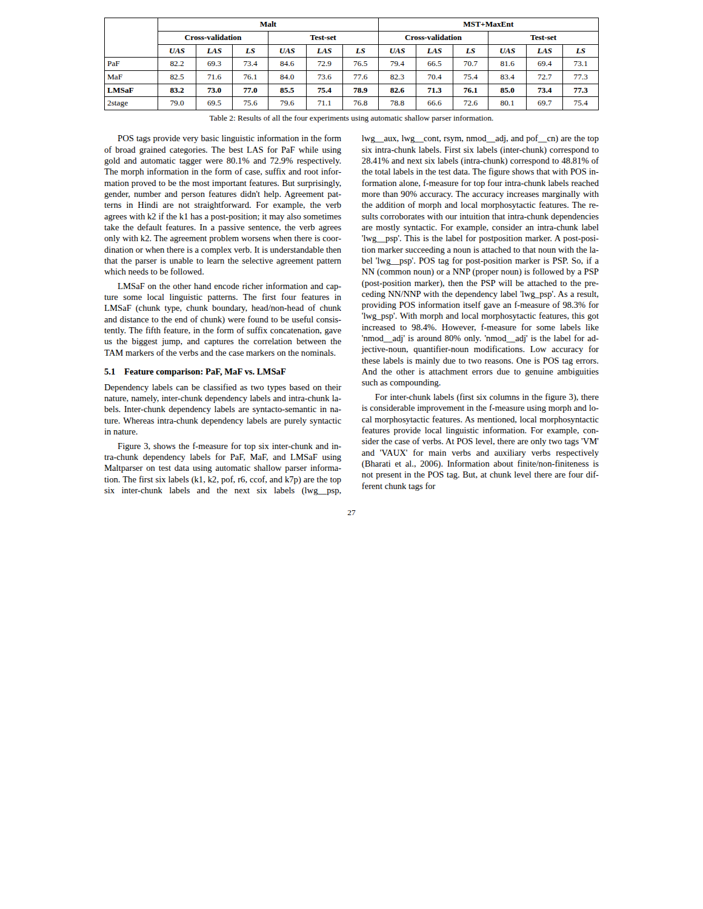| | Malt | MST+MaxEnt |
| --- | --- | --- |
| Cross-validation | Test-set | Cross-validation | Test-set |
| UAS | LAS | LS | UAS | LAS | LS | UAS | LAS | LS | UAS | LAS | LS |
| PaF | 82.2 | 69.3 | 73.4 | 84.6 | 72.9 | 76.5 | 79.4 | 66.5 | 70.7 | 81.6 | 69.4 | 73.1 |
| MaF | 82.5 | 71.6 | 76.1 | 84.0 | 73.6 | 77.6 | 82.3 | 70.4 | 75.4 | 83.4 | 72.7 | 77.3 |
| LMSaF | 83.2 | 73.0 | 77.0 | 85.5 | 75.4 | 78.9 | 82.6 | 71.3 | 76.1 | 85.0 | 73.4 | 77.3 |
| 2stage | 79.0 | 69.5 | 75.6 | 79.6 | 71.1 | 76.8 | 78.8 | 66.6 | 72.6 | 80.1 | 69.7 | 75.4 |
Table 2: Results of all the four experiments using automatic shallow parser information.
POS tags provide very basic linguistic information in the form of broad grained categories. The best LAS for PaF while using gold and automatic tagger were 80.1% and 72.9% respectively. The morph information in the form of case, suffix and root information proved to be the most important features. But surprisingly, gender, number and person features didn't help. Agreement patterns in Hindi are not straightforward. For example, the verb agrees with k2 if the k1 has a post-position; it may also sometimes take the default features. In a passive sentence, the verb agrees only with k2. The agreement problem worsens when there is coordination or when there is a complex verb. It is understandable then that the parser is unable to learn the selective agreement pattern which needs to be followed.
LMSaF on the other hand encode richer information and capture some local linguistic patterns. The first four features in LMSaF (chunk type, chunk boundary, head/non-head of chunk and distance to the end of chunk) were found to be useful consistently. The fifth feature, in the form of suffix concatenation, gave us the biggest jump, and captures the correlation between the TAM markers of the verbs and the case markers on the nominals.
5.1 Feature comparison: PaF, MaF vs. LMSaF
Dependency labels can be classified as two types based on their nature, namely, inter-chunk dependency labels and intra-chunk labels. Inter-chunk dependency labels are syntacto-semantic in nature. Whereas intra-chunk dependency labels are purely syntactic in nature.
Figure 3, shows the f-measure for top six inter-chunk and intra-chunk dependency labels for PaF, MaF, and LMSaF using Maltparser on test data using automatic shallow parser information. The first six labels (k1, k2, pof, r6, ccof, and k7p) are the top six inter-chunk labels and the next six labels (lwg__psp, lwg__aux, lwg__cont, rsym, nmod__adj, and pof__cn) are the top six intra-chunk labels. First six labels (inter-chunk) correspond to 28.41% and next six labels (intra-chunk) correspond to 48.81% of the total labels in the test data. The figure shows that with POS information alone, f-measure for top four intra-chunk labels reached more than 90% accuracy. The accuracy increases marginally with the addition of morph and local morphosytactic features. The results corroborates with our intuition that intra-chunk dependencies are mostly syntactic. For example, consider an intra-chunk label 'lwg__psp'. This is the label for postposition marker. A post-position marker succeeding a noun is attached to that noun with the label 'lwg__psp'. POS tag for post-position marker is PSP. So, if a NN (common noun) or a NNP (proper noun) is followed by a PSP (post-position marker), then the PSP will be attached to the preceding NN/NNP with the dependency label 'lwg_psp'. As a result, providing POS information itself gave an f-measure of 98.3% for 'lwg_psp'. With morph and local morphosytactic features, this got increased to 98.4%. However, f-measure for some labels like 'nmod__adj' is around 80% only. 'nmod__adj' is the label for adjective-noun, quantifier-noun modifications. Low accuracy for these labels is mainly due to two reasons. One is POS tag errors. And the other is attachment errors due to genuine ambiguities such as compounding.
For inter-chunk labels (first six columns in the figure 3), there is considerable improvement in the f-measure using morph and local morphosytactic features. As mentioned, local morphosyntactic features provide local linguistic information. For example, consider the case of verbs. At POS level, there are only two tags 'VM' and 'VAUX' for main verbs and auxiliary verbs respectively (Bharati et al., 2006). Information about finite/non-finiteness is not present in the POS tag. But, at chunk level there are four different chunk tags for
27